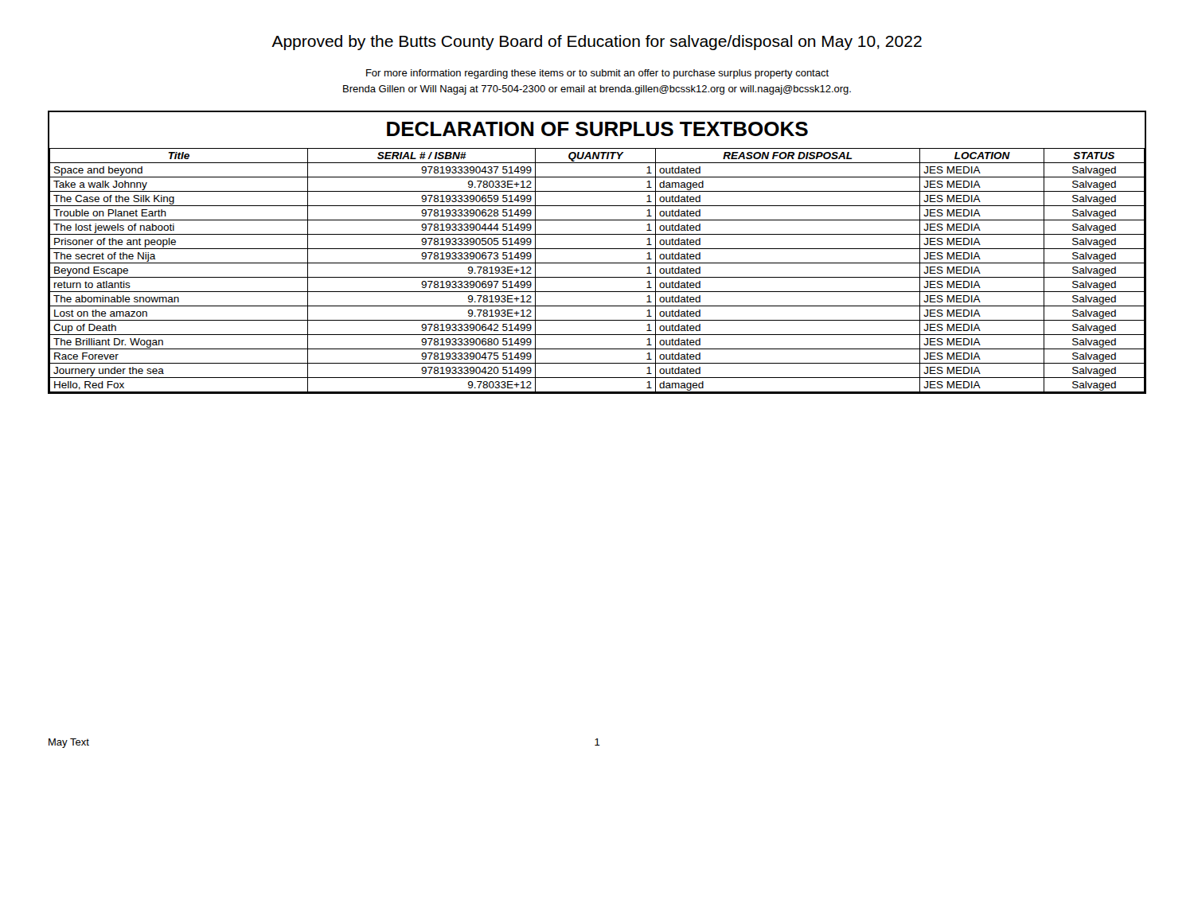Approved by the Butts County Board of Education for salvage/disposal on May 10, 2022
For more information regarding these items or to submit an offer to purchase surplus property contact
Brenda Gillen or Will Nagaj at 770-504-2300 or email at brenda.gillen@bcssk12.org or will.nagaj@bcssk12.org.
DECLARATION OF SURPLUS TEXTBOOKS
| Title | SERIAL # / ISBN# | QUANTITY | REASON FOR DISPOSAL | LOCATION | STATUS |
| --- | --- | --- | --- | --- | --- |
| Space and beyond | 9781933390437 51499 | 1 | outdated | JES MEDIA | Salvaged |
| Take a walk Johnny | 9.78033E+12 | 1 | damaged | JES MEDIA | Salvaged |
| The Case of the Silk King | 9781933390659 51499 | 1 | outdated | JES MEDIA | Salvaged |
| Trouble on Planet Earth | 9781933390628 51499 | 1 | outdated | JES MEDIA | Salvaged |
| The lost jewels of nabooti | 9781933390444 51499 | 1 | outdated | JES MEDIA | Salvaged |
| Prisoner of the ant people | 9781933390505 51499 | 1 | outdated | JES MEDIA | Salvaged |
| The secret of the Nija | 9781933390673 51499 | 1 | outdated | JES MEDIA | Salvaged |
| Beyond Escape | 9.78193E+12 | 1 | outdated | JES MEDIA | Salvaged |
| return to atlantis | 9781933390697 51499 | 1 | outdated | JES MEDIA | Salvaged |
| The abominable snowman | 9.78193E+12 | 1 | outdated | JES MEDIA | Salvaged |
| Lost on the amazon | 9.78193E+12 | 1 | outdated | JES MEDIA | Salvaged |
| Cup of Death | 9781933390642 51499 | 1 | outdated | JES MEDIA | Salvaged |
| The Brilliant Dr. Wogan | 9781933390680 51499 | 1 | outdated | JES MEDIA | Salvaged |
| Race Forever | 9781933390475 51499 | 1 | outdated | JES MEDIA | Salvaged |
| Journery under the sea | 9781933390420 51499 | 1 | outdated | JES MEDIA | Salvaged |
| Hello, Red Fox | 9.78033E+12 | 1 | damaged | JES MEDIA | Salvaged |
May Text
1